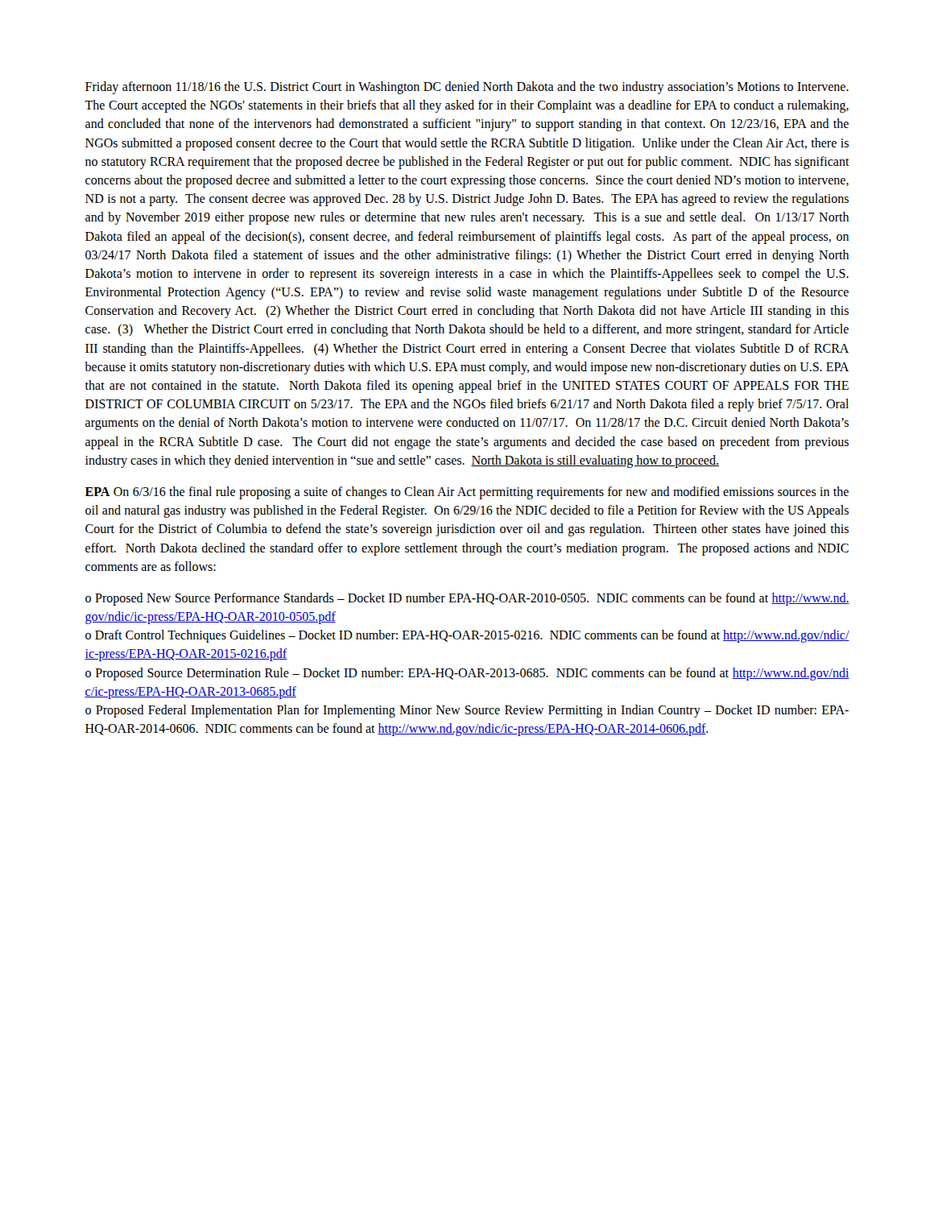Friday afternoon 11/18/16 the U.S. District Court in Washington DC denied North Dakota and the two industry association’s Motions to Intervene. The Court accepted the NGOs' statements in their briefs that all they asked for in their Complaint was a deadline for EPA to conduct a rulemaking, and concluded that none of the intervenors had demonstrated a sufficient "injury" to support standing in that context. On 12/23/16, EPA and the NGOs submitted a proposed consent decree to the Court that would settle the RCRA Subtitle D litigation. Unlike under the Clean Air Act, there is no statutory RCRA requirement that the proposed decree be published in the Federal Register or put out for public comment. NDIC has significant concerns about the proposed decree and submitted a letter to the court expressing those concerns. Since the court denied ND’s motion to intervene, ND is not a party. The consent decree was approved Dec. 28 by U.S. District Judge John D. Bates. The EPA has agreed to review the regulations and by November 2019 either propose new rules or determine that new rules aren't necessary. This is a sue and settle deal. On 1/13/17 North Dakota filed an appeal of the decision(s), consent decree, and federal reimbursement of plaintiffs legal costs. As part of the appeal process, on 03/24/17 North Dakota filed a statement of issues and the other administrative filings: (1) Whether the District Court erred in denying North Dakota’s motion to intervene in order to represent its sovereign interests in a case in which the Plaintiffs-Appellees seek to compel the U.S. Environmental Protection Agency (“U.S. EPA”) to review and revise solid waste management regulations under Subtitle D of the Resource Conservation and Recovery Act. (2) Whether the District Court erred in concluding that North Dakota did not have Article III standing in this case. (3) Whether the District Court erred in concluding that North Dakota should be held to a different, and more stringent, standard for Article III standing than the Plaintiffs-Appellees. (4) Whether the District Court erred in entering a Consent Decree that violates Subtitle D of RCRA because it omits statutory non-discretionary duties with which U.S. EPA must comply, and would impose new non-discretionary duties on U.S. EPA that are not contained in the statute. North Dakota filed its opening appeal brief in the UNITED STATES COURT OF APPEALS FOR THE DISTRICT OF COLUMBIA CIRCUIT on 5/23/17. The EPA and the NGOs filed briefs 6/21/17 and North Dakota filed a reply brief 7/5/17. Oral arguments on the denial of North Dakota’s motion to intervene were conducted on 11/07/17. On 11/28/17 the D.C. Circuit denied North Dakota’s appeal in the RCRA Subtitle D case. The Court did not engage the state’s arguments and decided the case based on precedent from previous industry cases in which they denied intervention in “sue and settle” cases. North Dakota is still evaluating how to proceed.
EPA On 6/3/16 the final rule proposing a suite of changes to Clean Air Act permitting requirements for new and modified emissions sources in the oil and natural gas industry was published in the Federal Register. On 6/29/16 the NDIC decided to file a Petition for Review with the US Appeals Court for the District of Columbia to defend the state’s sovereign jurisdiction over oil and gas regulation. Thirteen other states have joined this effort. North Dakota declined the standard offer to explore settlement through the court’s mediation program. The proposed actions and NDIC comments are as follows:
o Proposed New Source Performance Standards – Docket ID number EPA-HQ-OAR-2010-0505. NDIC comments can be found at http://www.nd.gov/ndic/ic-press/EPA-HQ-OAR-2010-0505.pdf
o Draft Control Techniques Guidelines – Docket ID number: EPA-HQ-OAR-2015-0216. NDIC comments can be found at http://www.nd.gov/ndic/ic-press/EPA-HQ-OAR-2015-0216.pdf
o Proposed Source Determination Rule – Docket ID number: EPA-HQ-OAR-2013-0685. NDIC comments can be found at http://www.nd.gov/ndic/ic-press/EPA-HQ-OAR-2013-0685.pdf
o Proposed Federal Implementation Plan for Implementing Minor New Source Review Permitting in Indian Country – Docket ID number: EPA-HQ-OAR-2014-0606. NDIC comments can be found at http://www.nd.gov/ndic/ic-press/EPA-HQ-OAR-2014-0606.pdf.